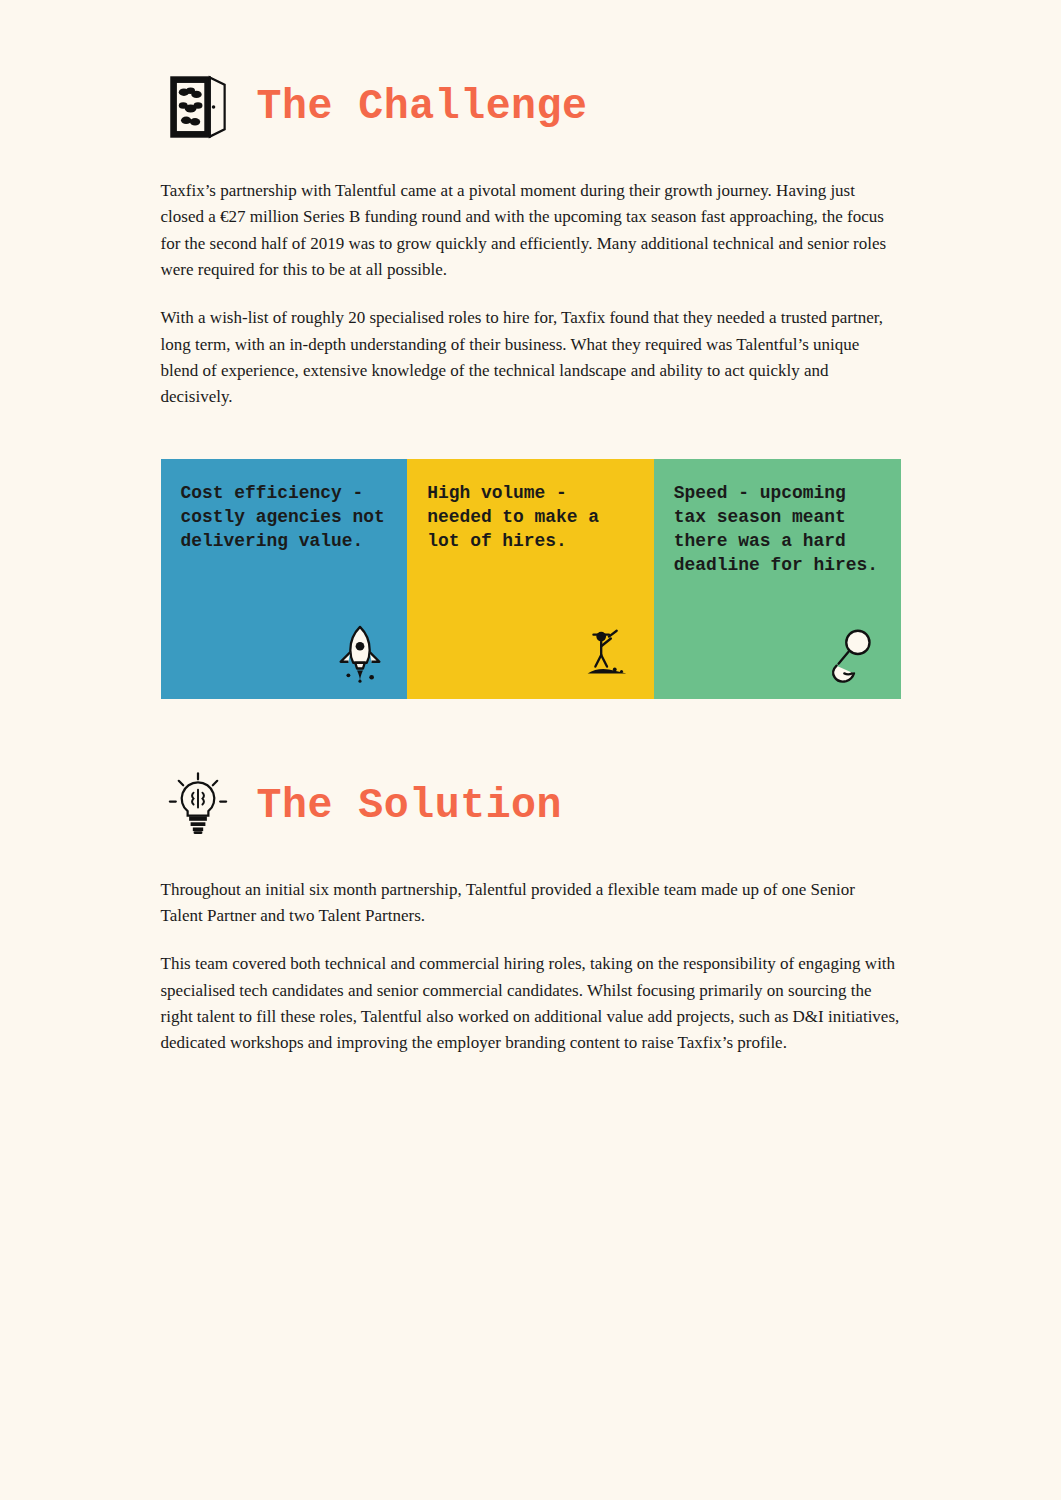The Challenge
Taxfix’s partnership with Talentful came at a pivotal moment during their growth journey. Having just closed a €27 million Series B funding round and with the upcoming tax season fast approaching, the focus for the second half of 2019 was to grow quickly and efficiently. Many additional technical and senior roles were required for this to be at all possible.
With a wish-list of roughly 20 specialised roles to hire for, Taxfix found that they needed a trusted partner, long term, with an in-depth understanding of their business. What they required was Talentful’s unique blend of experience, extensive knowledge of the technical landscape and ability to act quickly and decisively.
Cost efficiency - costly agencies not delivering value.
High volume - needed to make a lot of hires.
Speed - upcoming tax season meant there was a hard deadline for hires.
The Solution
Throughout an initial six month partnership, Talentful provided a flexible team made up of one Senior Talent Partner and two Talent Partners.
This team covered both technical and commercial hiring roles, taking on the responsibility of engaging with specialised tech candidates and senior commercial candidates. Whilst focusing primarily on sourcing the right talent to fill these roles, Talentful also worked on additional value add projects, such as D&I initiatives, dedicated workshops and improving the employer branding content to raise Taxfix’s profile.